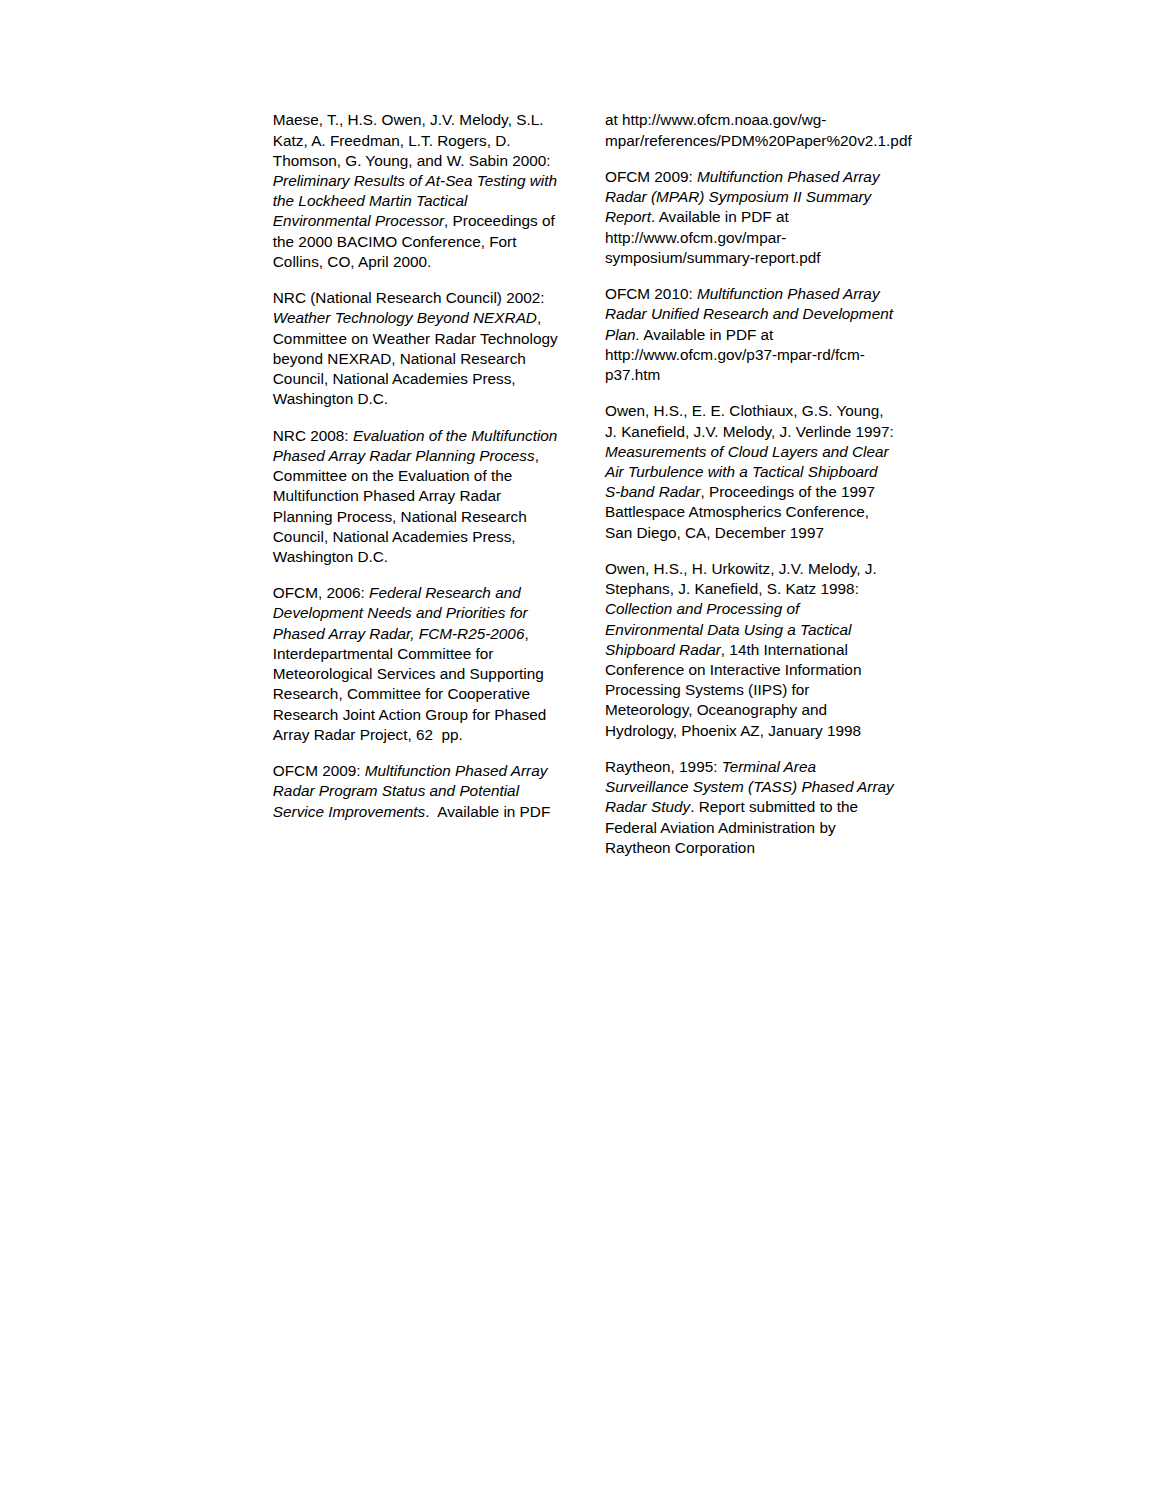Maese, T., H.S. Owen, J.V. Melody, S.L. Katz, A. Freedman, L.T. Rogers, D. Thomson, G. Young, and W. Sabin 2000: Preliminary Results of At-Sea Testing with the Lockheed Martin Tactical Environmental Processor, Proceedings of the 2000 BACIMO Conference, Fort Collins, CO, April 2000.
NRC (National Research Council) 2002: Weather Technology Beyond NEXRAD, Committee on Weather Radar Technology beyond NEXRAD, National Research Council, National Academies Press, Washington D.C.
NRC 2008: Evaluation of the Multifunction Phased Array Radar Planning Process, Committee on the Evaluation of the Multifunction Phased Array Radar Planning Process, National Research Council, National Academies Press, Washington D.C.
OFCM, 2006: Federal Research and Development Needs and Priorities for Phased Array Radar, FCM-R25-2006, Interdepartmental Committee for Meteorological Services and Supporting Research, Committee for Cooperative Research Joint Action Group for Phased Array Radar Project, 62 pp.
OFCM 2009: Multifunction Phased Array Radar Program Status and Potential Service Improvements. Available in PDF at http://www.ofcm.noaa.gov/wg-mpar/references/PDM%20Paper%20v2.1.pdf
OFCM 2009: Multifunction Phased Array Radar (MPAR) Symposium II Summary Report. Available in PDF at http://www.ofcm.gov/mpar-symposium/summary-report.pdf
OFCM 2010: Multifunction Phased Array Radar Unified Research and Development Plan. Available in PDF at http://www.ofcm.gov/p37-mpar-rd/fcm-p37.htm
Owen, H.S., E. E. Clothiaux, G.S. Young, J. Kanefield, J.V. Melody, J. Verlinde 1997: Measurements of Cloud Layers and Clear Air Turbulence with a Tactical Shipboard S-band Radar, Proceedings of the 1997 Battlespace Atmospherics Conference, San Diego, CA, December 1997
Owen, H.S., H. Urkowitz, J.V. Melody, J. Stephans, J. Kanefield, S. Katz 1998: Collection and Processing of Environmental Data Using a Tactical Shipboard Radar, 14th International Conference on Interactive Information Processing Systems (IIPS) for Meteorology, Oceanography and Hydrology, Phoenix AZ, January 1998
Raytheon, 1995: Terminal Area Surveillance System (TASS) Phased Array Radar Study. Report submitted to the Federal Aviation Administration by Raytheon Corporation